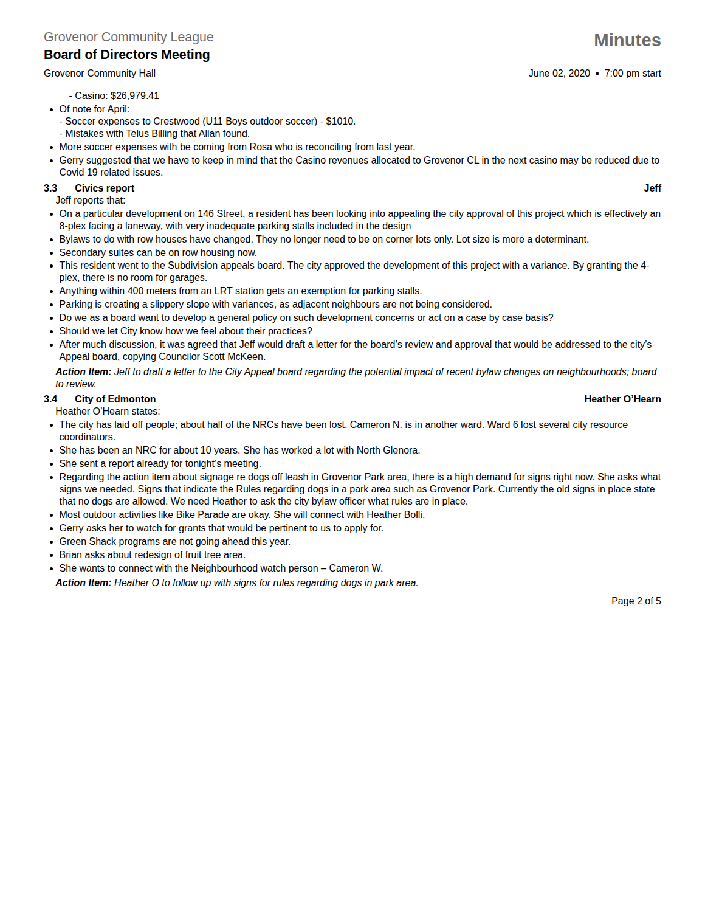Grovenor Community League
Minutes
Board of Directors Meeting
Grovenor Community Hall
June 02, 2020 ▪ 7:00 pm start
- Casino: $26,979.41
Of note for April:
- Soccer expenses to Crestwood (U11 Boys outdoor soccer) - $1010.
- Mistakes with Telus Billing that Allan found.
More soccer expenses with be coming from Rosa who is reconciling from last year.
Gerry suggested that we have to keep in mind that the Casino revenues allocated to Grovenor CL in the next casino may be reduced due to Covid 19 related issues.
3.3 Civics report Jeff
Jeff reports that:
On a particular development on 146 Street, a resident has been looking into appealing the city approval of this project which is effectively an 8-plex facing a laneway, with very inadequate parking stalls included in the design
Bylaws to do with row houses have changed. They no longer need to be on corner lots only. Lot size is more a determinant.
Secondary suites can be on row housing now.
This resident went to the Subdivision appeals board. The city approved the development of this project with a variance. By granting the 4-plex, there is no room for garages.
Anything within 400 meters from an LRT station gets an exemption for parking stalls.
Parking is creating a slippery slope with variances, as adjacent neighbours are not being considered.
Do we as a board want to develop a general policy on such development concerns or act on a case by case basis?
Should we let City know how we feel about their practices?
After much discussion, it was agreed that Jeff would draft a letter for the board’s review and approval that would be addressed to the city’s Appeal board, copying Councilor Scott McKeen.
Action Item: Jeff to draft a letter to the City Appeal board regarding the potential impact of recent bylaw changes on neighbourhoods; board to review.
3.4 City of Edmonton Heather O’Hearn
Heather O’Hearn states:
The city has laid off people; about half of the NRCs have been lost. Cameron N. is in another ward. Ward 6 lost several city resource coordinators.
She has been an NRC for about 10 years. She has worked a lot with North Glenora.
She sent a report already for tonight’s meeting.
Regarding the action item about signage re dogs off leash in Grovenor Park area, there is a high demand for signs right now. She asks what signs we needed. Signs that indicate the Rules regarding dogs in a park area such as Grovenor Park. Currently the old signs in place state that no dogs are allowed. We need Heather to ask the city bylaw officer what rules are in place.
Most outdoor activities like Bike Parade are okay. She will connect with Heather Bolli.
Gerry asks her to watch for grants that would be pertinent to us to apply for.
Green Shack programs are not going ahead this year.
Brian asks about redesign of fruit tree area.
She wants to connect with the Neighbourhood watch person – Cameron W.
Action Item: Heather O to follow up with signs for rules regarding dogs in park area.
Page 2 of 5